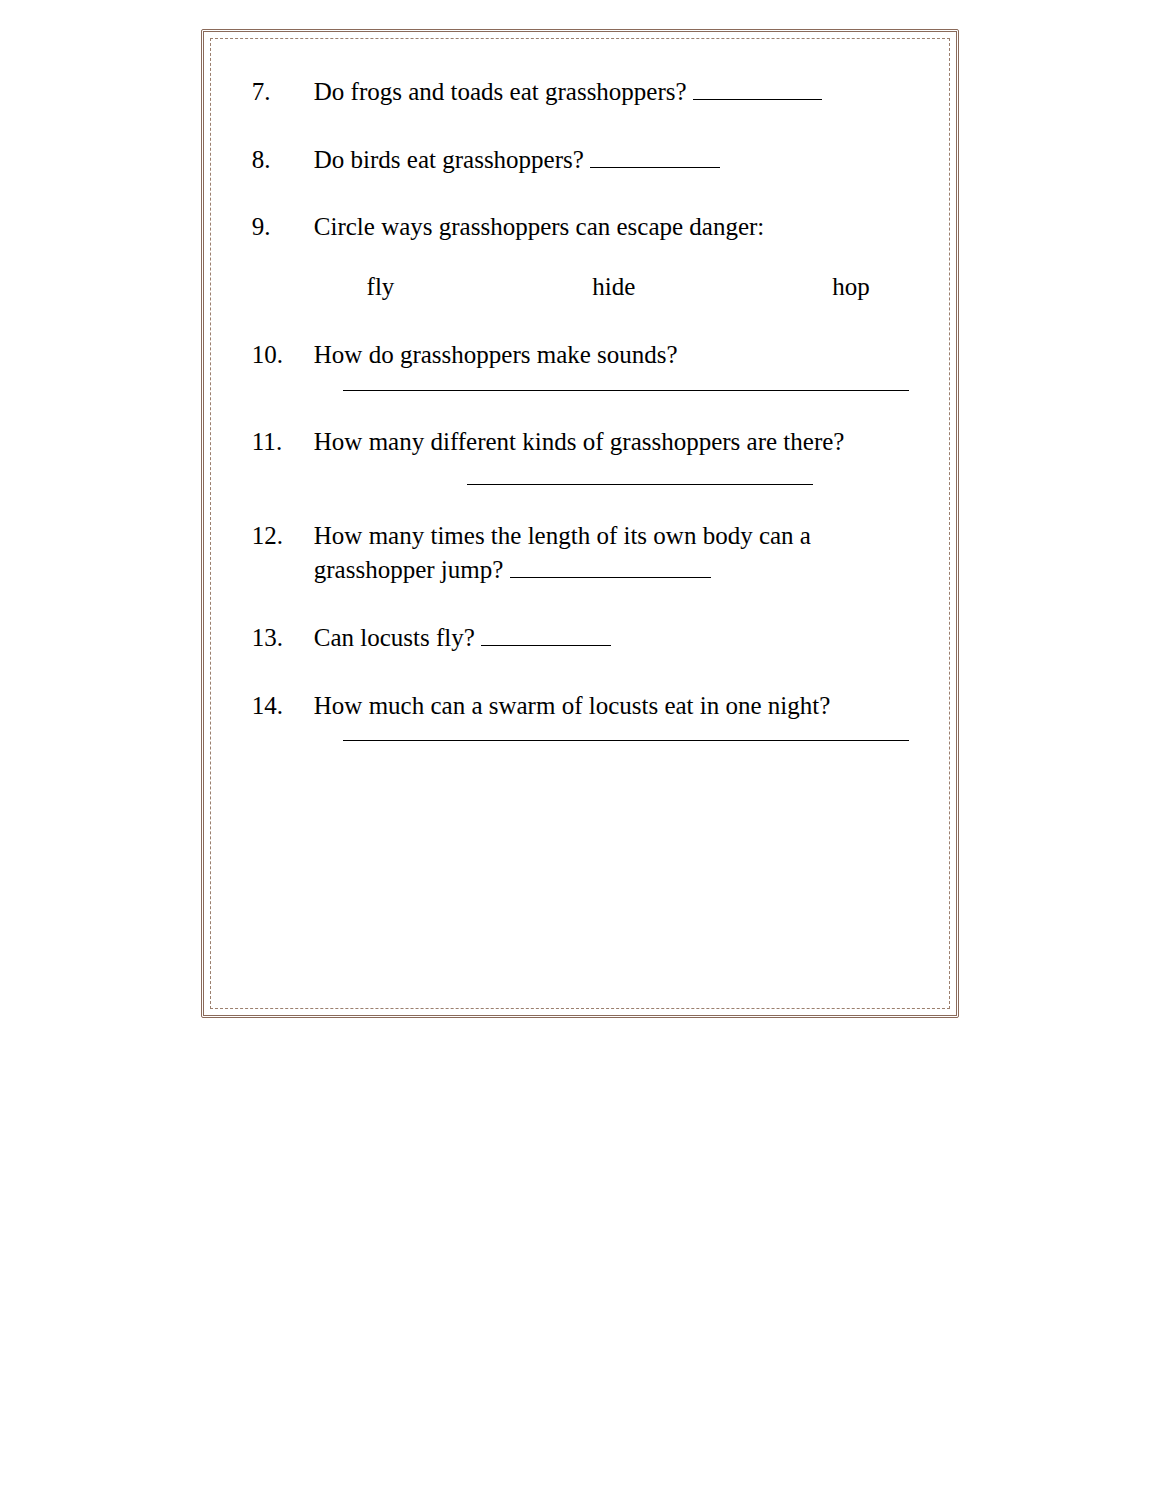Do frogs and toads eat grasshoppers?
Do birds eat grasshoppers?
Circle ways grasshoppers can escape danger: fly hide hop
How do grasshoppers make sounds?
How many different kinds of grasshoppers are there?
How many times the length of its own body can a grasshopper jump?
Can locusts fly?
How much can a swarm of locusts eat in one night?